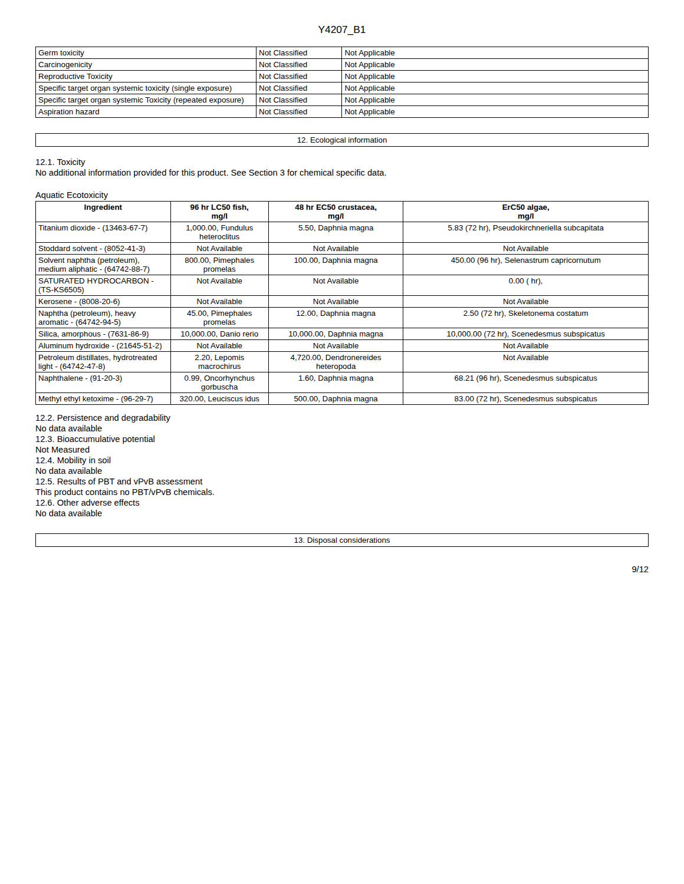Y4207_B1
| Germ toxicity | Not Classified | Not Applicable |
| Carcinogenicity | Not Classified | Not Applicable |
| Reproductive Toxicity | Not Classified | Not Applicable |
| Specific target organ systemic toxicity (single exposure) | Not Classified | Not Applicable |
| Specific target organ systemic Toxicity (repeated exposure) | Not Classified | Not Applicable |
| Aspiration hazard | Not Classified | Not Applicable |
12. Ecological information
12.1. Toxicity
No additional information provided for this product. See Section 3 for chemical specific data.
Aquatic Ecotoxicity
| Ingredient | 96 hr LC50 fish, mg/l | 48 hr EC50 crustacea, mg/l | ErC50 algae, mg/l |
| --- | --- | --- | --- |
| Titanium dioxide - (13463-67-7) | 1,000.00, Fundulus heteroclitus | 5.50, Daphnia magna | 5.83 (72 hr), Pseudokirchneriella subcapitata |
| Stoddard solvent - (8052-41-3) | Not Available | Not Available | Not Available |
| Solvent naphtha (petroleum), medium aliphatic - (64742-88-7) | 800.00, Pimephales promelas | 100.00, Daphnia magna | 450.00 (96 hr), Selenastrum capricornutum |
| SATURATED HYDROCARBON - (TS-KS6505) | Not Available | Not Available | 0.00 ( hr), |
| Kerosene - (8008-20-6) | Not Available | Not Available | Not Available |
| Naphtha (petroleum), heavy aromatic - (64742-94-5) | 45.00, Pimephales promelas | 12.00, Daphnia magna | 2.50 (72 hr), Skeletonema costatum |
| Silica, amorphous - (7631-86-9) | 10,000.00, Danio rerio | 10,000.00, Daphnia magna | 10,000.00 (72 hr), Scenedesmus subspicatus |
| Aluminum hydroxide - (21645-51-2) | Not Available | Not Available | Not Available |
| Petroleum distillates, hydrotreated light - (64742-47-8) | 2.20, Lepomis macrochirus | 4,720.00, Dendronereides heteropoda | Not Available |
| Naphthalene - (91-20-3) | 0.99, Oncorhynchus gorbuscha | 1.60, Daphnia magna | 68.21 (96 hr), Scenedesmus subspicatus |
| Methyl ethyl ketoxime - (96-29-7) | 320.00, Leuciscus idus | 500.00, Daphnia magna | 83.00 (72 hr), Scenedesmus subspicatus |
12.2. Persistence and degradability
No data available
12.3. Bioaccumulative potential
Not Measured
12.4. Mobility in soil
No data available
12.5. Results of PBT and vPvB assessment
This product contains no PBT/vPvB chemicals.
12.6. Other adverse effects
No data available
13. Disposal considerations
9/12